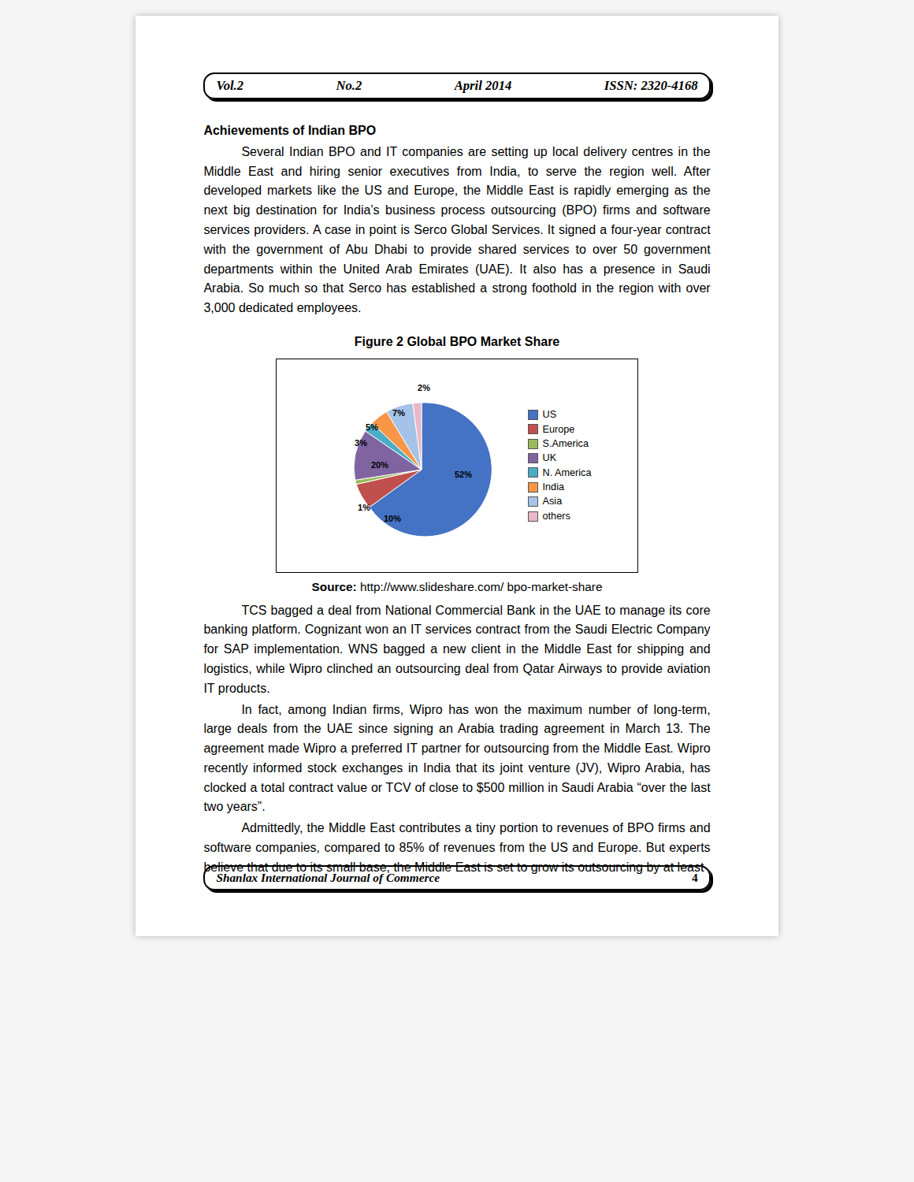Vol.2 No.2 April 2014 ISSN: 2320-4168
Achievements of Indian BPO
Several Indian BPO and IT companies are setting up local delivery centres in the Middle East and hiring senior executives from India, to serve the region well. After developed markets like the US and Europe, the Middle East is rapidly emerging as the next big destination for India’s business process outsourcing (BPO) firms and software services providers. A case in point is Serco Global Services. It signed a four-year contract with the government of Abu Dhabi to provide shared services to over 50 government departments within the United Arab Emirates (UAE). It also has a presence in Saudi Arabia. So much so that Serco has established a strong foothold in the region with over 3,000 dedicated employees.
Figure 2 Global BPO Market Share
52% 10% 1% 20% 3% 5% 7% 2%
US
Europe
S.America
UK
N. America
India
Asia
others
Source: http://www.slideshare.com/ bpo-market-share
TCS bagged a deal from National Commercial Bank in the UAE to manage its core banking platform. Cognizant won an IT services contract from the Saudi Electric Company for SAP implementation. WNS bagged a new client in the Middle East for shipping and logistics, while Wipro clinched an outsourcing deal from Qatar Airways to provide aviation IT products.
In fact, among Indian firms, Wipro has won the maximum number of long-term, large deals from the UAE since signing an Arabia trading agreement in March 13. The agreement made Wipro a preferred IT partner for outsourcing from the Middle East. Wipro recently informed stock exchanges in India that its joint venture (JV), Wipro Arabia, has clocked a total contract value or TCV of close to $500 million in Saudi Arabia “over the last two years”.
Admittedly, the Middle East contributes a tiny portion to revenues of BPO firms and software companies, compared to 85% of revenues from the US and Europe. But experts believe that due to its small base, the Middle East is set to grow its outsourcing by at least
Shanlax International Journal of Commerce 4